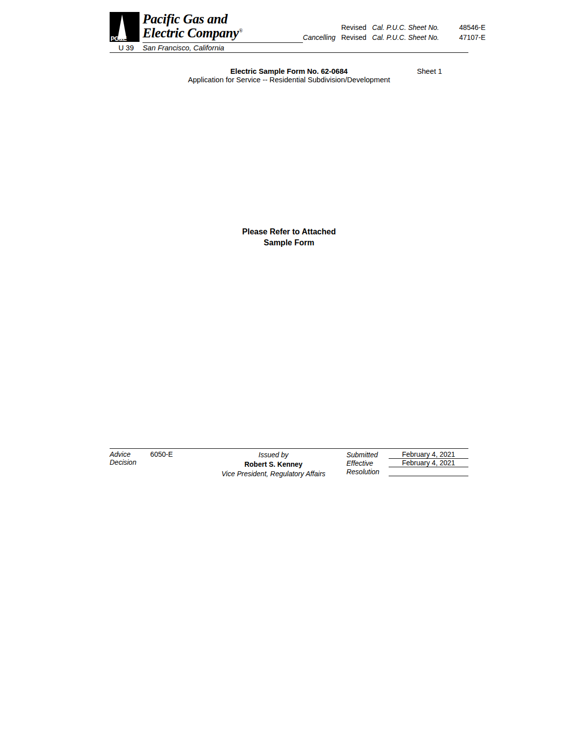Pacific Gas and
Electric Company®
U 39
San Francisco, California
| | Revised | Cal. P.U.C. Sheet No. | 48546-E |
| Cancelling | Revised | Cal. P.U.C. Sheet No. | 47107-E |
Sheet 1
Electric Sample Form No. 62-0684
Application for Service -- Residential Subdivision/Development
Please Refer to Attached
Sample Form
| Advice 6050-E Decision | Issued by Robert S. Kenney Vice President, Regulatory Affairs | / Submitted / February 4, 2021 / / Effective / February 4, 2021 / / Resolution / / |